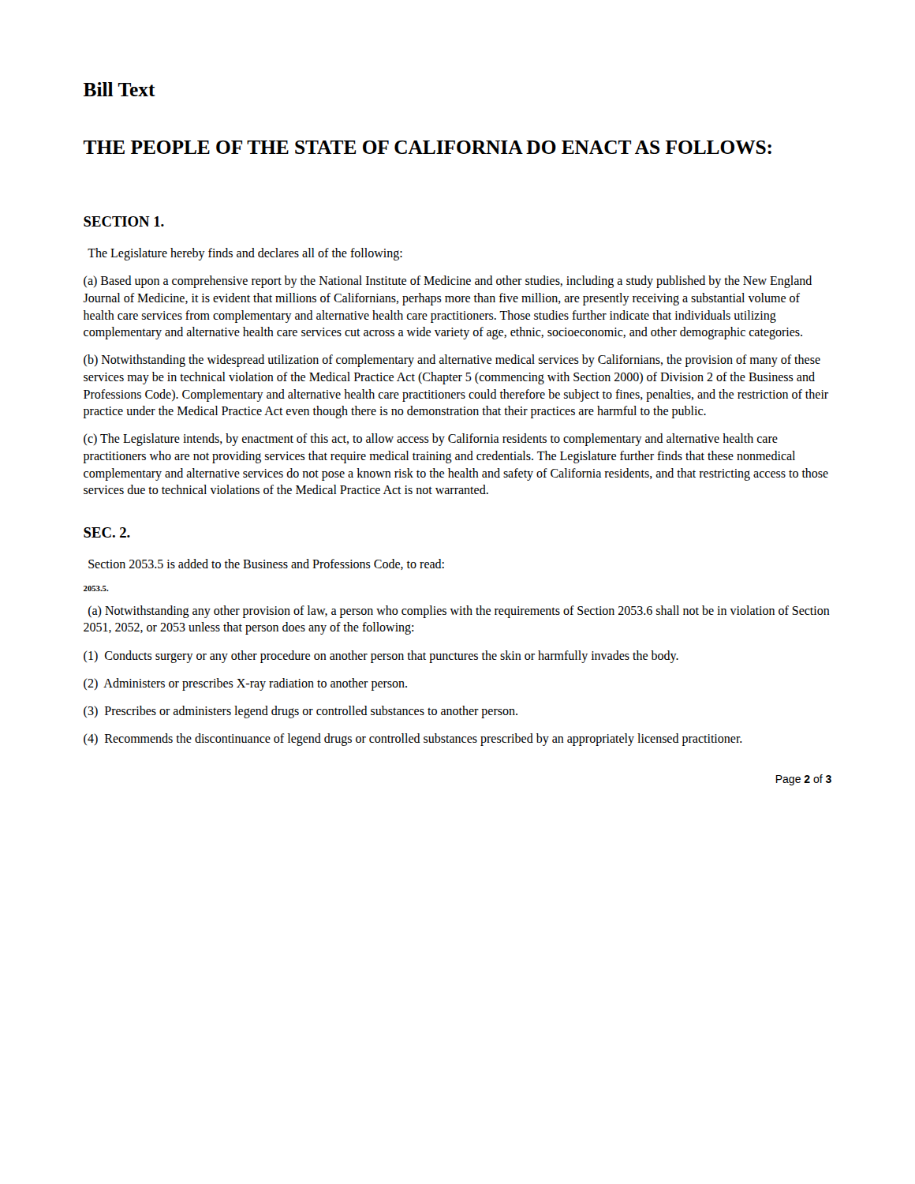Bill Text
THE PEOPLE OF THE STATE OF CALIFORNIA DO ENACT AS FOLLOWS:
SECTION 1.
The Legislature hereby finds and declares all of the following:
(a) Based upon a comprehensive report by the National Institute of Medicine and other studies, including a study published by the New England Journal of Medicine, it is evident that millions of Californians, perhaps more than five million, are presently receiving a substantial volume of health care services from complementary and alternative health care practitioners. Those studies further indicate that individuals utilizing complementary and alternative health care services cut across a wide variety of age, ethnic, socioeconomic, and other demographic categories.
(b) Notwithstanding the widespread utilization of complementary and alternative medical services by Californians, the provision of many of these services may be in technical violation of the Medical Practice Act (Chapter 5 (commencing with Section 2000) of Division 2 of the Business and Professions Code). Complementary and alternative health care practitioners could therefore be subject to fines, penalties, and the restriction of their practice under the Medical Practice Act even though there is no demonstration that their practices are harmful to the public.
(c) The Legislature intends, by enactment of this act, to allow access by California residents to complementary and alternative health care practitioners who are not providing services that require medical training and credentials. The Legislature further finds that these nonmedical complementary and alternative services do not pose a known risk to the health and safety of California residents, and that restricting access to those services due to technical violations of the Medical Practice Act is not warranted.
SEC. 2.
Section 2053.5 is added to the Business and Professions Code, to read:
2053.5.
(a) Notwithstanding any other provision of law, a person who complies with the requirements of Section 2053.6 shall not be in violation of Section 2051, 2052, or 2053 unless that person does any of the following:
(1) Conducts surgery or any other procedure on another person that punctures the skin or harmfully invades the body.
(2) Administers or prescribes X-ray radiation to another person.
(3) Prescribes or administers legend drugs or controlled substances to another person.
(4) Recommends the discontinuance of legend drugs or controlled substances prescribed by an appropriately licensed practitioner.
Page 2 of 3